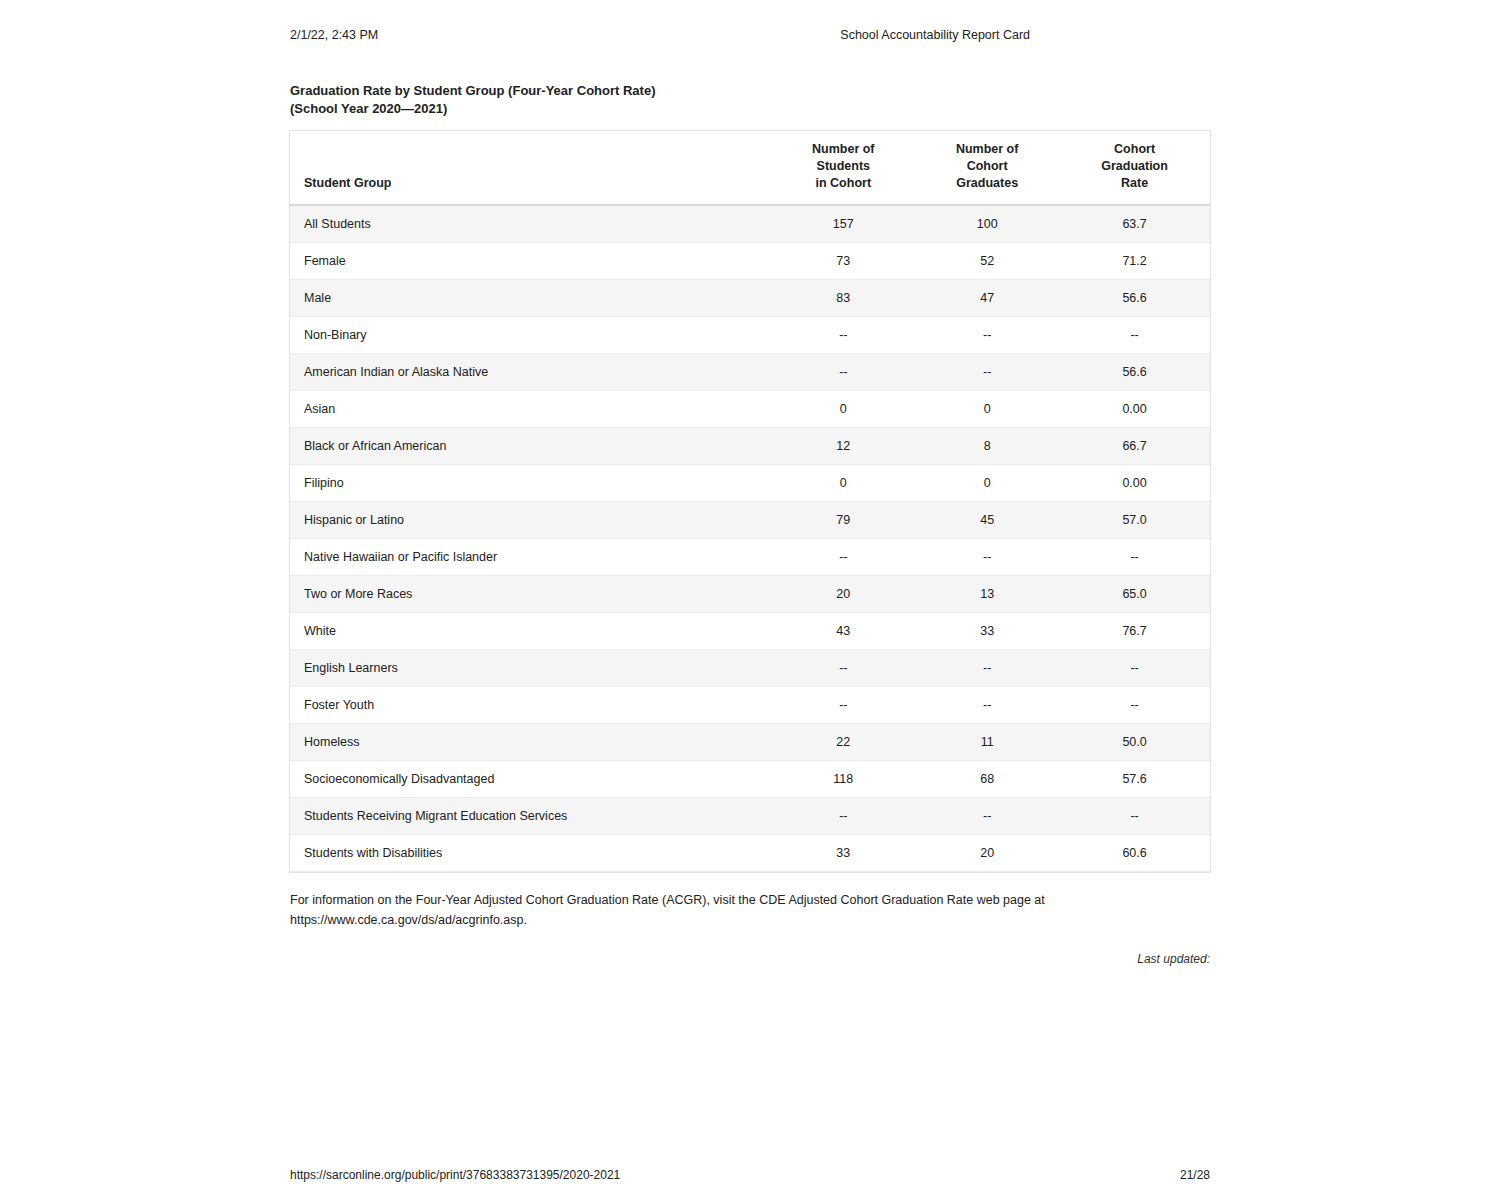2/1/22, 2:43 PM
School Accountability Report Card
Graduation Rate by Student Group (Four-Year Cohort Rate) (School Year 2020—2021)
| Student Group | Number of Students in Cohort | Number of Cohort Graduates | Cohort Graduation Rate |
| --- | --- | --- | --- |
| All Students | 157 | 100 | 63.7 |
| Female | 73 | 52 | 71.2 |
| Male | 83 | 47 | 56.6 |
| Non-Binary | -- | -- | -- |
| American Indian or Alaska Native | -- | -- | 56.6 |
| Asian | 0 | 0 | 0.00 |
| Black or African American | 12 | 8 | 66.7 |
| Filipino | 0 | 0 | 0.00 |
| Hispanic or Latino | 79 | 45 | 57.0 |
| Native Hawaiian or Pacific Islander | -- | -- | -- |
| Two or More Races | 20 | 13 | 65.0 |
| White | 43 | 33 | 76.7 |
| English Learners | -- | -- | -- |
| Foster Youth | -- | -- | -- |
| Homeless | 22 | 11 | 50.0 |
| Socioeconomically Disadvantaged | 118 | 68 | 57.6 |
| Students Receiving Migrant Education Services | -- | -- | -- |
| Students with Disabilities | 33 | 20 | 60.6 |
For information on the Four-Year Adjusted Cohort Graduation Rate (ACGR), visit the CDE Adjusted Cohort Graduation Rate web page at https://www.cde.ca.gov/ds/ad/acgrinfo.asp.
Last updated:
https://sarconline.org/public/print/37683383731395/2020-2021 21/28